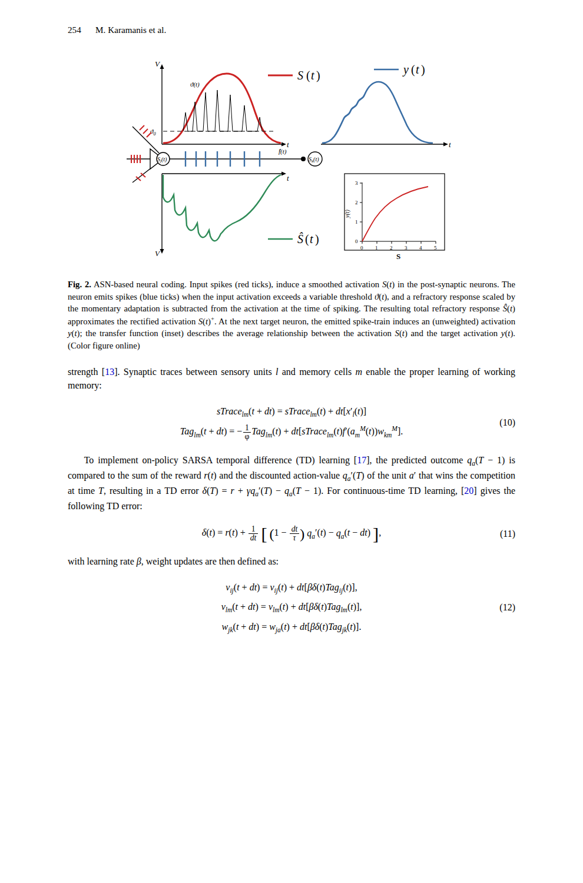254 M. Karamanis et al.
V t S ( t ) ϑ0 ϑ(t) t y ( t ) Sj(t) ̂f(t) Sk(t) V t Ŝ ( t ) 0 1 2 3 4 5 0 1 2 3 y(t) S
Fig. 2. ASN-based neural coding. Input spikes (red ticks), induce a smoothed activation S(t) in the post-synaptic neurons. The neuron emits spikes (blue ticks) when the input activation exceeds a variable threshold ϑ(t), and a refractory response scaled by the momentary adaptation is subtracted from the activation at the time of spiking. The resulting total refractory response Ŝ(t) approximates the rectified activation S(t)+. At the next target neuron, the emitted spike-train induces an (unweighted) activation y(t); the transfer function (inset) describes the average relationship between the activation S(t) and the target activation y(t). (Color figure online)
strength [13]. Synaptic traces between sensory units l and memory cells m enable the proper learning of working memory:
sTracelm(t + dt) = sTracelm(t) + dt[x′l(t)]
Taglm(t + dt) = −1 φ Taglm(t) + dt[sTracelm(t)f′(amM(t))wkmM].
(10)
To implement on-policy SARSA temporal difference (TD) learning [17], the predicted outcome qa(T − 1) is compared to the sum of the reward r(t) and the discounted action-value qa′(T) of the unit a′ that wins the competition at time T, resulting in a TD error δ(T) = r + γqa′(T) − qa(T − 1). For continuous-time TD learning, [20] gives the following TD error:
δ(t) = r(t) + 1 dt [ (1 − dt τ) qa′(t) − qa(t − dt) ], (11)
with learning rate β, weight updates are then defined as:
vij(t + dt) = vij(t) + dt[βδ(t)Tagij(t)],
vlm(t + dt) = vlm(t) + dt[βδ(t)Taglm(t)],
wjk(t + dt) = wja(t) + dt[βδ(t)Tagjk(t)].
(12)